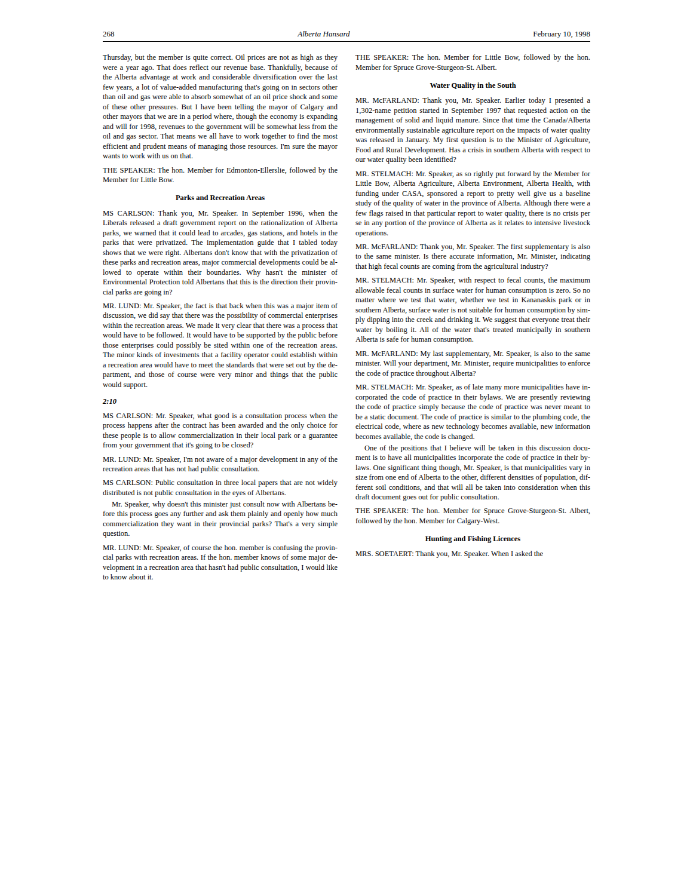268 Alberta Hansard February 10, 1998
Thursday, but the member is quite correct. Oil prices are not as high as they were a year ago. That does reflect our revenue base. Thankfully, because of the Alberta advantage at work and considerable diversification over the last few years, a lot of value-added manufacturing that's going on in sectors other than oil and gas were able to absorb somewhat of an oil price shock and some of these other pressures. But I have been telling the mayor of Calgary and other mayors that we are in a period where, though the economy is expanding and will for 1998, revenues to the government will be somewhat less from the oil and gas sector. That means we all have to work together to find the most efficient and prudent means of managing those resources. I'm sure the mayor wants to work with us on that.
THE SPEAKER: The hon. Member for Edmonton-Ellerslie, followed by the Member for Little Bow.
Parks and Recreation Areas
MS CARLSON: Thank you, Mr. Speaker. In September 1996, when the Liberals released a draft government report on the rationalization of Alberta parks, we warned that it could lead to arcades, gas stations, and hotels in the parks that were privatized. The implementation guide that I tabled today shows that we were right. Albertans don't know that with the privatization of these parks and recreation areas, major commercial developments could be allowed to operate within their boundaries. Why hasn't the minister of Environmental Protection told Albertans that this is the direction their provincial parks are going in?
MR. LUND: Mr. Speaker, the fact is that back when this was a major item of discussion, we did say that there was the possibility of commercial enterprises within the recreation areas. We made it very clear that there was a process that would have to be followed. It would have to be supported by the public before those enterprises could possibly be sited within one of the recreation areas. The minor kinds of investments that a facility operator could establish within a recreation area would have to meet the standards that were set out by the department, and those of course were very minor and things that the public would support.
2:10
MS CARLSON: Mr. Speaker, what good is a consultation process when the process happens after the contract has been awarded and the only choice for these people is to allow commercialization in their local park or a guarantee from your government that it's going to be closed?
MR. LUND: Mr. Speaker, I'm not aware of a major development in any of the recreation areas that has not had public consultation.
MS CARLSON: Public consultation in three local papers that are not widely distributed is not public consultation in the eyes of Albertans.
Mr. Speaker, why doesn't this minister just consult now with Albertans before this process goes any further and ask them plainly and openly how much commercialization they want in their provincial parks? That's a very simple question.
MR. LUND: Mr. Speaker, of course the hon. member is confusing the provincial parks with recreation areas. If the hon. member knows of some major development in a recreation area that hasn't had public consultation, I would like to know about it.
THE SPEAKER: The hon. Member for Little Bow, followed by the hon. Member for Spruce Grove-Sturgeon-St. Albert.
Water Quality in the South
MR. McFARLAND: Thank you, Mr. Speaker. Earlier today I presented a 1,302-name petition started in September 1997 that requested action on the management of solid and liquid manure. Since that time the Canada/Alberta environmentally sustainable agriculture report on the impacts of water quality was released in January. My first question is to the Minister of Agriculture, Food and Rural Development. Has a crisis in southern Alberta with respect to our water quality been identified?
MR. STELMACH: Mr. Speaker, as so rightly put forward by the Member for Little Bow, Alberta Agriculture, Alberta Environment, Alberta Health, with funding under CASA, sponsored a report to pretty well give us a baseline study of the quality of water in the province of Alberta. Although there were a few flags raised in that particular report to water quality, there is no crisis per se in any portion of the province of Alberta as it relates to intensive livestock operations.
MR. McFARLAND: Thank you, Mr. Speaker. The first supplementary is also to the same minister. Is there accurate information, Mr. Minister, indicating that high fecal counts are coming from the agricultural industry?
MR. STELMACH: Mr. Speaker, with respect to fecal counts, the maximum allowable fecal counts in surface water for human consumption is zero. So no matter where we test that water, whether we test in Kananaskis park or in southern Alberta, surface water is not suitable for human consumption by simply dipping into the creek and drinking it. We suggest that everyone treat their water by boiling it. All of the water that's treated municipally in southern Alberta is safe for human consumption.
MR. McFARLAND: My last supplementary, Mr. Speaker, is also to the same minister. Will your department, Mr. Minister, require municipalities to enforce the code of practice throughout Alberta?
MR. STELMACH: Mr. Speaker, as of late many more municipalities have incorporated the code of practice in their bylaws. We are presently reviewing the code of practice simply because the code of practice was never meant to be a static document. The code of practice is similar to the plumbing code, the electrical code, where as new technology becomes available, new information becomes available, the code is changed.
One of the positions that I believe will be taken in this discussion document is to have all municipalities incorporate the code of practice in their bylaws. One significant thing though, Mr. Speaker, is that municipalities vary in size from one end of Alberta to the other, different densities of population, different soil conditions, and that will all be taken into consideration when this draft document goes out for public consultation.
THE SPEAKER: The hon. Member for Spruce Grove-Sturgeon-St. Albert, followed by the hon. Member for Calgary-West.
Hunting and Fishing Licences
MRS. SOETAERT: Thank you, Mr. Speaker. When I asked the